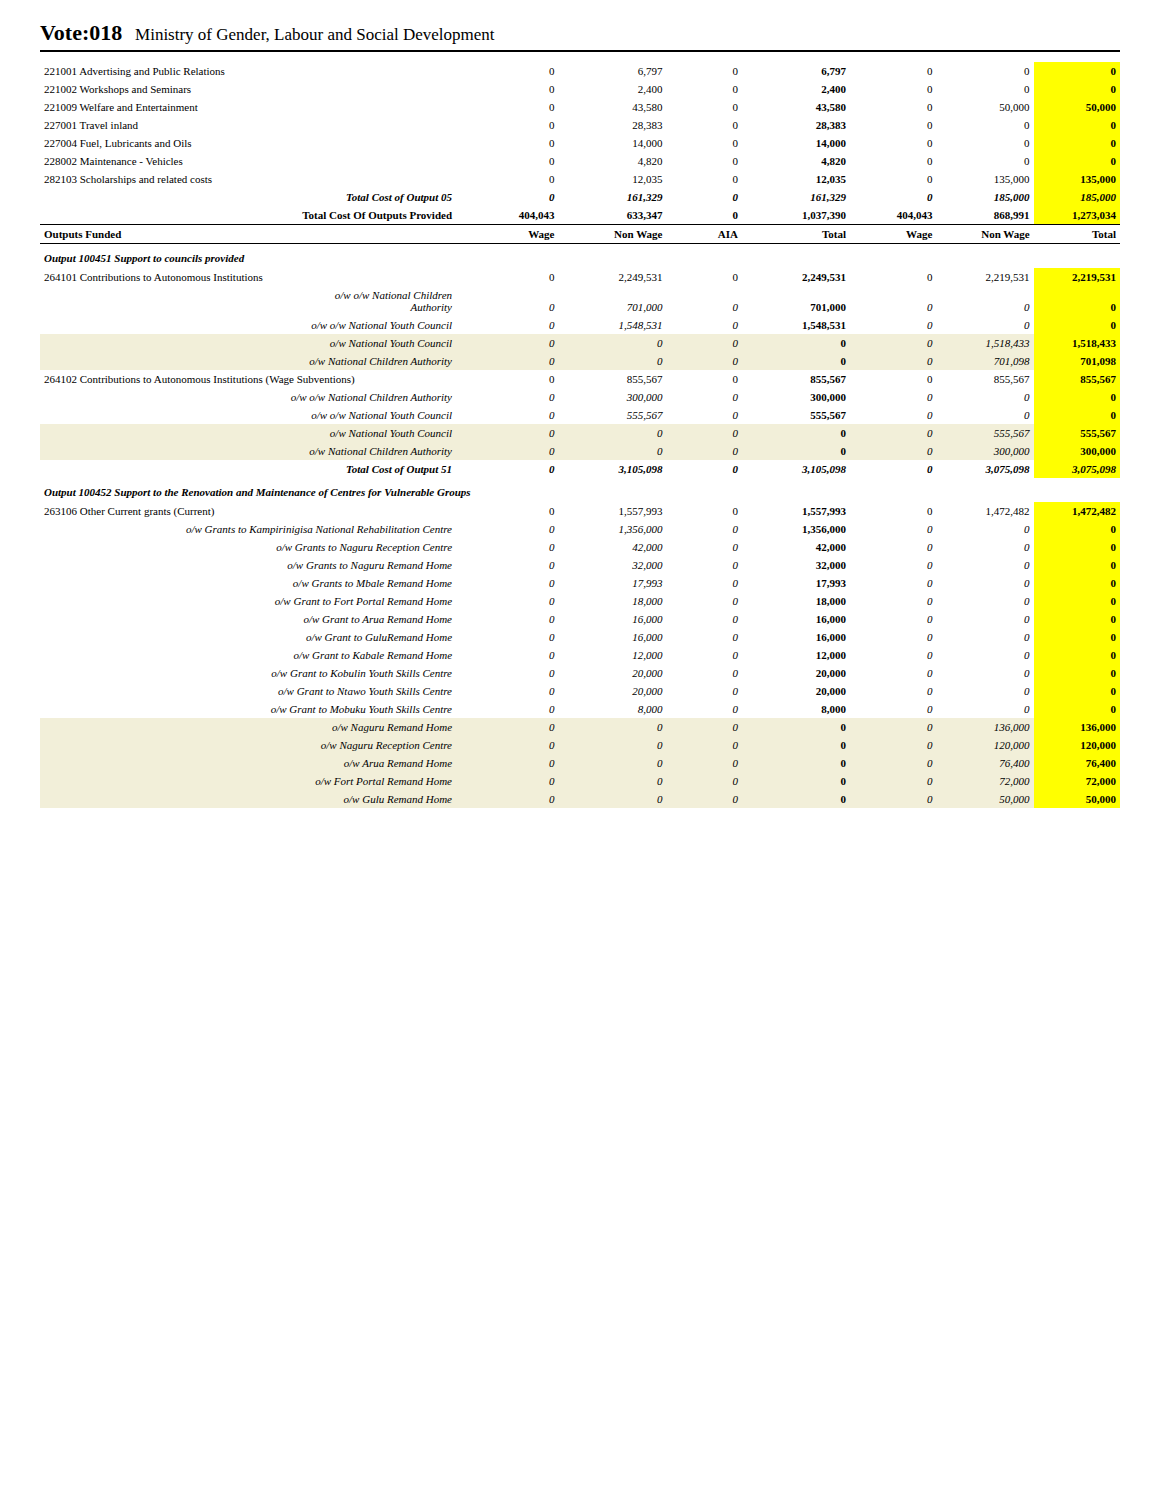Vote:018 Ministry of Gender, Labour and Social Development
| 221001 Advertising and Public Relations | 0 | 6,797 | 0 | 6,797 | 0 | 0 | 0 |
| 221002 Workshops and Seminars | 0 | 2,400 | 0 | 2,400 | 0 | 0 | 0 |
| 221009 Welfare and Entertainment | 0 | 43,580 | 0 | 43,580 | 0 | 50,000 | 50,000 |
| 227001 Travel inland | 0 | 28,383 | 0 | 28,383 | 0 | 0 | 0 |
| 227004 Fuel, Lubricants and Oils | 0 | 14,000 | 0 | 14,000 | 0 | 0 | 0 |
| 228002 Maintenance - Vehicles | 0 | 4,820 | 0 | 4,820 | 0 | 0 | 0 |
| 282103 Scholarships and related costs | 0 | 12,035 | 0 | 12,035 | 0 | 135,000 | 135,000 |
| Total Cost of Output 05 | 0 | 161,329 | 0 | 161,329 | 0 | 185,000 | 185,000 |
| Total Cost Of Outputs Provided | 404,043 | 633,347 | 0 | 1,037,390 | 404,043 | 868,991 | 1,273,034 |
| Outputs Funded | Wage | Non Wage | AIA | Total | Wage | Non Wage | Total |
| Output 100451 Support to councils provided |
| 264101 Contributions to Autonomous Institutions | 0 | 2,249,531 | 0 | 2,249,531 | 0 | 2,219,531 | 2,219,531 |
| o/w o/w National Children Authority | 0 | 701,000 | 0 | 701,000 | 0 | 0 | 0 |
| o/w o/w National Youth Council | 0 | 1,548,531 | 0 | 1,548,531 | 0 | 0 | 0 |
| o/w National Youth Council | 0 | 0 | 0 | 0 | 0 | 1,518,433 | 1,518,433 |
| o/w National Children Authority | 0 | 0 | 0 | 0 | 0 | 701,098 | 701,098 |
| 264102 Contributions to Autonomous Institutions (Wage Subventions) | 0 | 855,567 | 0 | 855,567 | 0 | 855,567 | 855,567 |
| o/w o/w National Children Authority | 0 | 300,000 | 0 | 300,000 | 0 | 0 | 0 |
| o/w o/w National Youth Council | 0 | 555,567 | 0 | 555,567 | 0 | 0 | 0 |
| o/w National Youth Council | 0 | 0 | 0 | 0 | 0 | 555,567 | 555,567 |
| o/w National Children Authority | 0 | 0 | 0 | 0 | 0 | 300,000 | 300,000 |
| Total Cost of Output 51 | 0 | 3,105,098 | 0 | 3,105,098 | 0 | 3,075,098 | 3,075,098 |
| Output 100452 Support to the Renovation and Maintenance of Centres for Vulnerable Groups |
| 263106 Other Current grants (Current) | 0 | 1,557,993 | 0 | 1,557,993 | 0 | 1,472,482 | 1,472,482 |
| o/w Grants to Kampirinigisa National Rehabilitation Centre | 0 | 1,356,000 | 0 | 1,356,000 | 0 | 0 | 0 |
| o/w Grants to Naguru Reception Centre | 0 | 42,000 | 0 | 42,000 | 0 | 0 | 0 |
| o/w Grants to Naguru Remand Home | 0 | 32,000 | 0 | 32,000 | 0 | 0 | 0 |
| o/w Grants to Mbale Remand Home | 0 | 17,993 | 0 | 17,993 | 0 | 0 | 0 |
| o/w Grant to Fort Portal Remand Home | 0 | 18,000 | 0 | 18,000 | 0 | 0 | 0 |
| o/w Grant to Arua Remand Home | 0 | 16,000 | 0 | 16,000 | 0 | 0 | 0 |
| o/w Grant to GuluRemand Home | 0 | 16,000 | 0 | 16,000 | 0 | 0 | 0 |
| o/w Grant to Kabale Remand Home | 0 | 12,000 | 0 | 12,000 | 0 | 0 | 0 |
| o/w Grant to Kobulin Youth Skills Centre | 0 | 20,000 | 0 | 20,000 | 0 | 0 | 0 |
| o/w Grant to Ntawo Youth Skills Centre | 0 | 20,000 | 0 | 20,000 | 0 | 0 | 0 |
| o/w Grant to Mobuku Youth Skills Centre | 0 | 8,000 | 0 | 8,000 | 0 | 0 | 0 |
| o/w Naguru Remand Home | 0 | 0 | 0 | 0 | 0 | 136,000 | 136,000 |
| o/w Naguru Reception Centre | 0 | 0 | 0 | 0 | 0 | 120,000 | 120,000 |
| o/w Arua Remand Home | 0 | 0 | 0 | 0 | 0 | 76,400 | 76,400 |
| o/w Fort Portal Remand Home | 0 | 0 | 0 | 0 | 0 | 72,000 | 72,000 |
| o/w Gulu Remand Home | 0 | 0 | 0 | 0 | 0 | 50,000 | 50,000 |